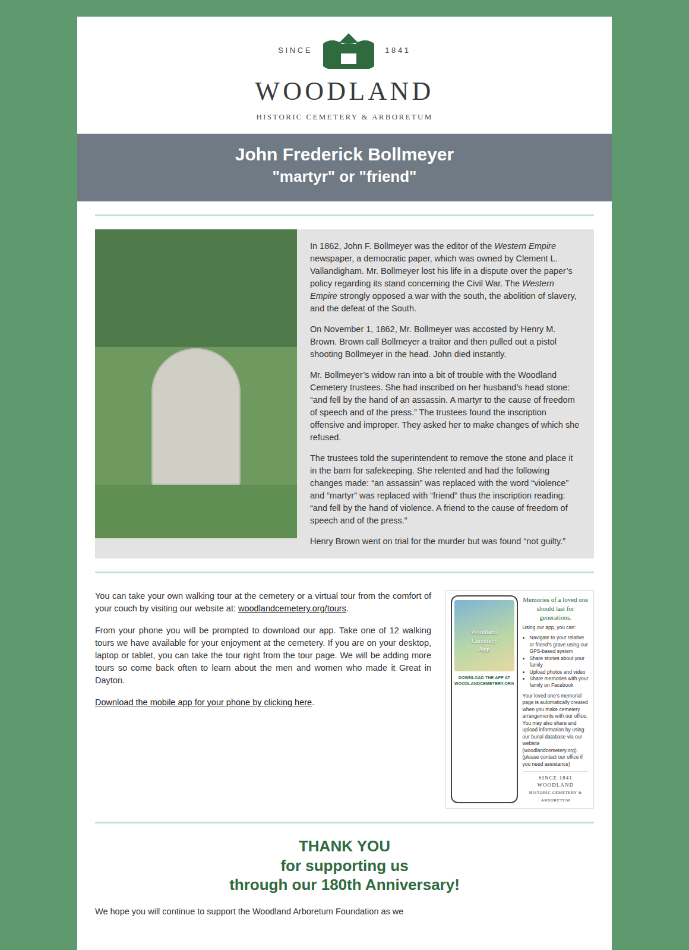SINCE 1841
WOODLAND
Historic Cemetery & Arboretum
John Frederick Bollmeyer
"martyr" or "friend"
In 1862, John F. Bollmeyer was the editor of the Western Empire newspaper, a democratic paper, which was owned by Clement L. Vallandigham. Mr. Bollmeyer lost his life in a dispute over the paper’s policy regarding its stand concerning the Civil War. The Western Empire strongly opposed a war with the south, the abolition of slavery, and the defeat of the South.
On November 1, 1862, Mr. Bollmeyer was accosted by Henry M. Brown. Brown call Bollmeyer a traitor and then pulled out a pistol shooting Bollmeyer in the head. John died instantly.
Mr. Bollmeyer’s widow ran into a bit of trouble with the Woodland Cemetery trustees. She had inscribed on her husband’s head stone: “and fell by the hand of an assassin. A martyr to the cause of freedom of speech and of the press.” The trustees found the inscription offensive and improper. They asked her to make changes of which she refused.
The trustees told the superintendent to remove the stone and place it in the barn for safekeeping. She relented and had the following changes made: “an assassin” was replaced with the word “violence” and “martyr” was replaced with “friend” thus the inscription reading: “and fell by the hand of violence. A friend to the cause of freedom of speech and of the press.”
Henry Brown went on trial for the murder but was found “not guilty.”
You can take your own walking tour at the cemetery or a virtual tour from the comfort of your couch by visiting our website at: woodlandcemetery.org/tours.
From your phone you will be prompted to download our app. Take one of 12 walking tours we have available for your enjoyment at the cemetery. If you are on your desktop, laptop or tablet, you can take the tour right from the tour page. We will be adding more tours so come back often to learn about the men and women who made it Great in Dayton.
Download the mobile app for your phone by clicking here.
Woodland
Cemetery
App
DOWNLOAD THE APP AT
WOODLANDCEMETERY.ORG
Memories of a loved one should last for generations.
Using our app, you can:
Navigate to your relative or friend’s grave using our GPS-based system
Share stories about your family
Upload photos and video
Share memories with your family on Facebook
Your loved one’s memorial page is automatically created when you make cemetery arrangements with our office. You may also share and upload information by using our burial database via our website (woodlandcemetery.org). (please contact our office if you need assistance)
SINCE 1841
WOODLAND
HISTORIC CEMETERY & ARBORETUM
THANK YOU
for supporting us
through our 180th Anniversary!
We hope you will continue to support the Woodland Arboretum Foundation as we